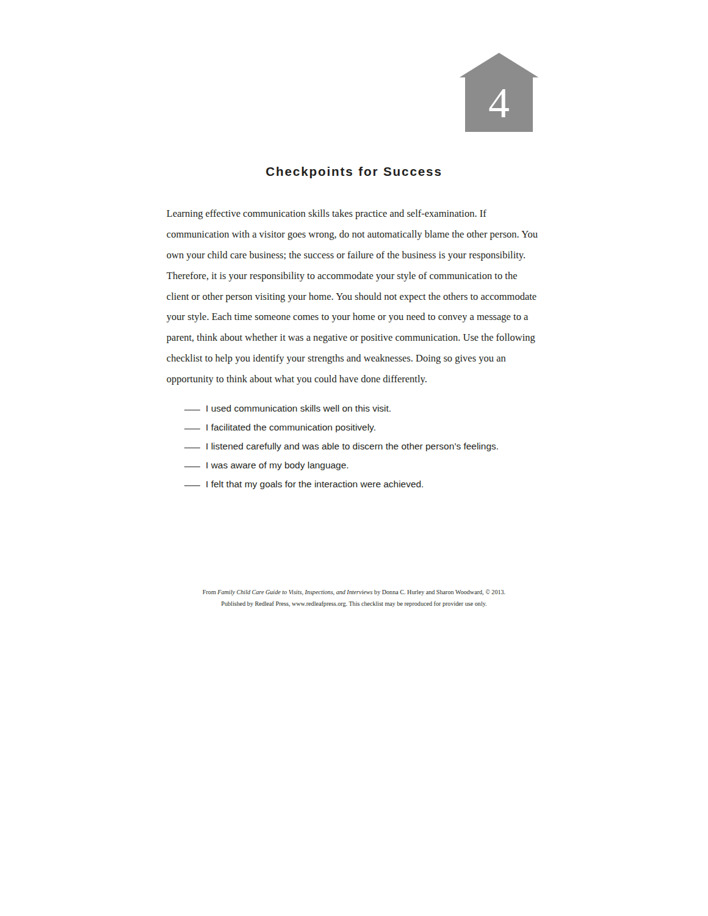4
Checkpoints for Success
Learning effective communication skills takes practice and self-examination. If communication with a visitor goes wrong, do not automatically blame the other person. You own your child care business; the success or failure of the business is your responsibility. Therefore, it is your responsibility to accommodate your style of communication to the client or other person visiting your home. You should not expect the others to accommodate your style. Each time someone comes to your home or you need to convey a message to a parent, think about whether it was a negative or positive communication. Use the following checklist to help you identify your strengths and weaknesses. Doing so gives you an opportunity to think about what you could have done differently.
I used communication skills well on this visit.
I facilitated the communication positively.
I listened carefully and was able to discern the other person’s feelings.
I was aware of my body language.
I felt that my goals for the interaction were achieved.
From Family Child Care Guide to Visits, Inspections, and Interviews by Donna C. Hurley and Sharon Woodward, © 2013.
Published by Redleaf Press, www.redleafpress.org. This checklist may be reproduced for provider use only.